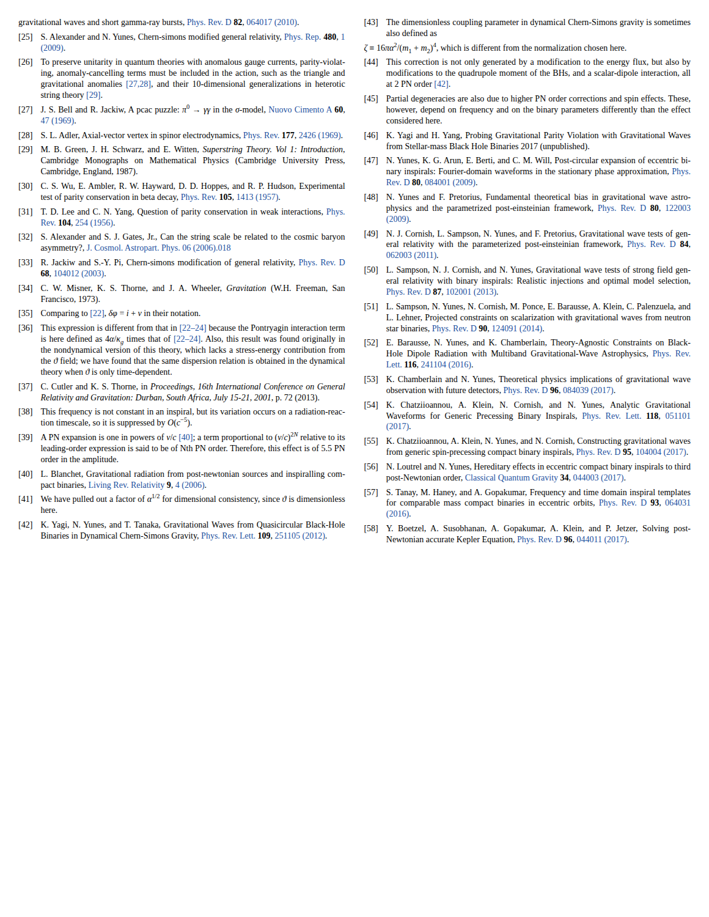gravitational waves and short gamma-ray bursts, Phys. Rev. D 82, 064017 (2010).
[25]
S. Alexander and N. Yunes, Chern-simons modified general relativity, Phys. Rep. 480, 1 (2009).
[26]
To preserve unitarity in quantum theories with anomalous gauge currents, parity-violating, anomaly-cancelling terms must be included in the action, such as the triangle and gravitational anomalies [27,28], and their 10-dimensional generalizations in heterotic string theory [29].
[27]
J. S. Bell and R. Jackiw, A pcac puzzle: π0 → γγ in the σ-model, Nuovo Cimento A 60, 47 (1969).
[28]
S. L. Adler, Axial-vector vertex in spinor electrodynamics, Phys. Rev. 177, 2426 (1969).
[29]
M. B. Green, J. H. Schwarz, and E. Witten, Superstring Theory. Vol 1: Introduction, Cambridge Monographs on Mathematical Physics (Cambridge University Press, Cambridge, England, 1987).
[30]
C. S. Wu, E. Ambler, R. W. Hayward, D. D. Hoppes, and R. P. Hudson, Experimental test of parity conservation in beta decay, Phys. Rev. 105, 1413 (1957).
[31]
T. D. Lee and C. N. Yang, Question of parity conservation in weak interactions, Phys. Rev. 104, 254 (1956).
[32]
S. Alexander and S. J. Gates, Jr., Can the string scale be related to the cosmic baryon asymmetry?, J. Cosmol. Astropart. Phys. 06 (2006).018
[33]
R. Jackiw and S.-Y. Pi, Chern-simons modification of general relativity, Phys. Rev. D 68, 104012 (2003).
[34]
C. W. Misner, K. S. Thorne, and J. A. Wheeler, Gravitation (W.H. Freeman, San Francisco, 1973).
[35]
Comparing to [22], δφ = i + v in their notation.
[36]
This expression is different from that in [22–24] because the Pontryagin interaction term is here defined as 4α/κg times that of [22–24]. Also, this result was found originally in the nondynamical version of this theory, which lacks a stress-energy contribution from the ϑ field; we have found that the same dispersion relation is obtained in the dynamical theory when ϑ is only time-dependent.
[37]
C. Cutler and K. S. Thorne, in Proceedings, 16th International Conference on General Relativity and Gravitation: Durban, South Africa, July 15-21, 2001, p. 72 (2013).
[38]
This frequency is not constant in an inspiral, but its variation occurs on a radiation-reaction timescale, so it is suppressed by O(c−5).
[39]
A PN expansion is one in powers of v/c [40]; a term proportional to (v/c)2N relative to its leading-order expression is said to be of Nth PN order. Therefore, this effect is of 5.5 PN order in the amplitude.
[40]
L. Blanchet, Gravitational radiation from post-newtonian sources and inspiralling compact binaries, Living Rev. Relativity 9, 4 (2006).
[41]
We have pulled out a factor of α1/2 for dimensional consistency, since ϑ is dimensionless here.
[42]
K. Yagi, N. Yunes, and T. Tanaka, Gravitational Waves from Quasicircular Black-Hole Binaries in Dynamical Chern-Simons Gravity, Phys. Rev. Lett. 109, 251105 (2012).
[43]
The dimensionless coupling parameter in dynamical Chern-Simons gravity is sometimes also defined as
ζ ≡ 16πα2/(m1 + m2)4, which is different from the normalization chosen here.
[44]
This correction is not only generated by a modification to the energy flux, but also by modifications to the quadrupole moment of the BHs, and a scalar-dipole interaction, all at 2 PN order [42].
[45]
Partial degeneracies are also due to higher PN order corrections and spin effects. These, however, depend on frequency and on the binary parameters differently than the effect considered here.
[46]
K. Yagi and H. Yang, Probing Gravitational Parity Violation with Gravitational Waves from Stellar-mass Black Hole Binaries 2017 (unpublished).
[47]
N. Yunes, K. G. Arun, E. Berti, and C. M. Will, Post-circular expansion of eccentric binary inspirals: Fourier-domain waveforms in the stationary phase approximation, Phys. Rev. D 80, 084001 (2009).
[48]
N. Yunes and F. Pretorius, Fundamental theoretical bias in gravitational wave astrophysics and the parametrized post-einsteinian framework, Phys. Rev. D 80, 122003 (2009).
[49]
N. J. Cornish, L. Sampson, N. Yunes, and F. Pretorius, Gravitational wave tests of general relativity with the parameterized post-einsteinian framework, Phys. Rev. D 84, 062003 (2011).
[50]
L. Sampson, N. J. Cornish, and N. Yunes, Gravitational wave tests of strong field general relativity with binary inspirals: Realistic injections and optimal model selection, Phys. Rev. D 87, 102001 (2013).
[51]
L. Sampson, N. Yunes, N. Cornish, M. Ponce, E. Barausse, A. Klein, C. Palenzuela, and L. Lehner, Projected constraints on scalarization with gravitational waves from neutron star binaries, Phys. Rev. D 90, 124091 (2014).
[52]
E. Barausse, N. Yunes, and K. Chamberlain, Theory-Agnostic Constraints on Black-Hole Dipole Radiation with Multiband Gravitational-Wave Astrophysics, Phys. Rev. Lett. 116, 241104 (2016).
[53]
K. Chamberlain and N. Yunes, Theoretical physics implications of gravitational wave observation with future detectors, Phys. Rev. D 96, 084039 (2017).
[54]
K. Chatziioannou, A. Klein, N. Cornish, and N. Yunes, Analytic Gravitational Waveforms for Generic Precessing Binary Inspirals, Phys. Rev. Lett. 118, 051101 (2017).
[55]
K. Chatziioannou, A. Klein, N. Yunes, and N. Cornish, Constructing gravitational waves from generic spin-precessing compact binary inspirals, Phys. Rev. D 95, 104004 (2017).
[56]
N. Loutrel and N. Yunes, Hereditary effects in eccentric compact binary inspirals to third post-Newtonian order, Classical Quantum Gravity 34, 044003 (2017).
[57]
S. Tanay, M. Haney, and A. Gopakumar, Frequency and time domain inspiral templates for comparable mass compact binaries in eccentric orbits, Phys. Rev. D 93, 064031 (2016).
[58]
Y. Boetzel, A. Susobhanan, A. Gopakumar, A. Klein, and P. Jetzer, Solving post-Newtonian accurate Kepler Equation, Phys. Rev. D 96, 044011 (2017).